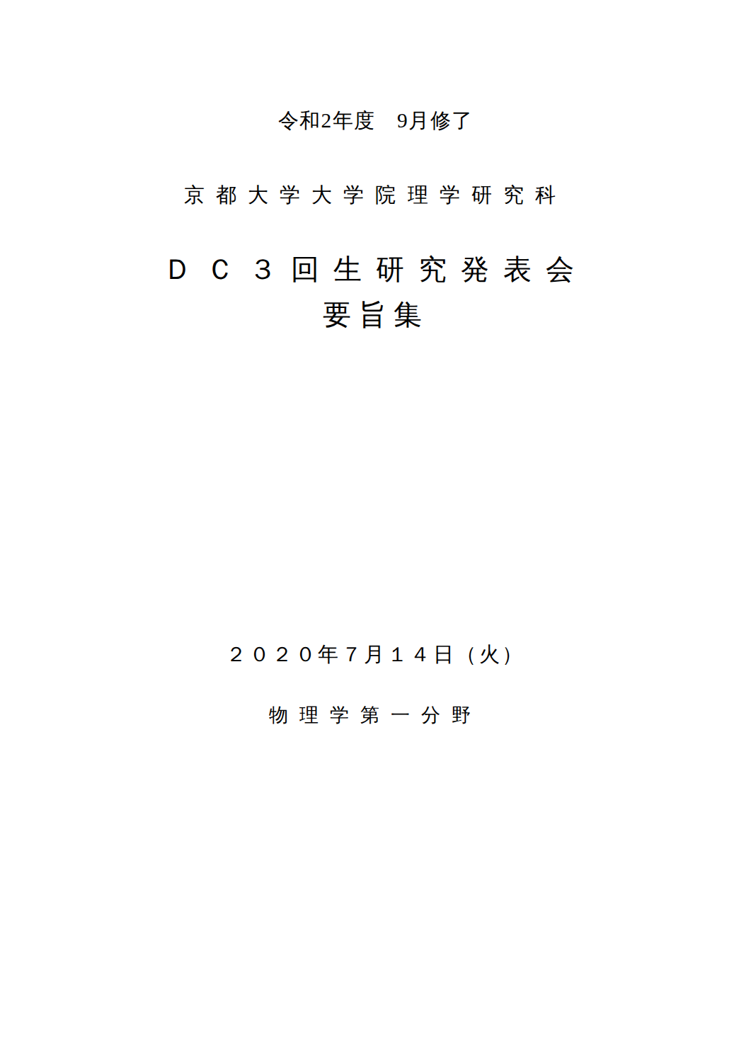令和2年度　9月修了
京都大学大学院理学研究科
ＤＣ３回生研究発表会
要旨集
２０２０年７月１４日（火）
物理学第一分野